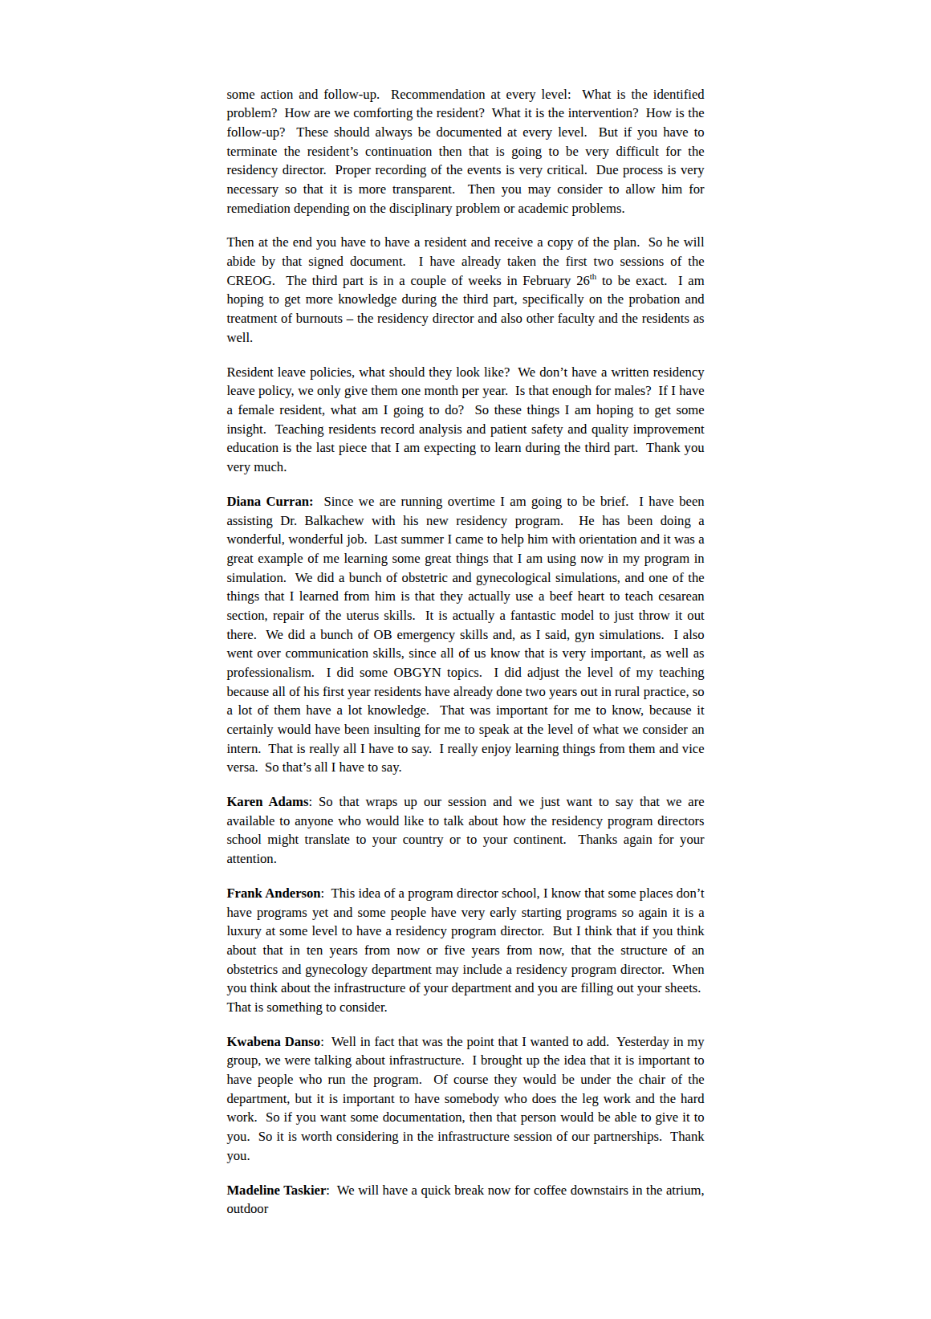some action and follow-up. Recommendation at every level: What is the identified problem? How are we comforting the resident? What it is the intervention? How is the follow-up? These should always be documented at every level. But if you have to terminate the resident’s continuation then that is going to be very difficult for the residency director. Proper recording of the events is very critical. Due process is very necessary so that it is more transparent. Then you may consider to allow him for remediation depending on the disciplinary problem or academic problems.
Then at the end you have to have a resident and receive a copy of the plan. So he will abide by that signed document. I have already taken the first two sessions of the CREOG. The third part is in a couple of weeks in February 26th to be exact. I am hoping to get more knowledge during the third part, specifically on the probation and treatment of burnouts – the residency director and also other faculty and the residents as well.
Resident leave policies, what should they look like? We don’t have a written residency leave policy, we only give them one month per year. Is that enough for males? If I have a female resident, what am I going to do? So these things I am hoping to get some insight. Teaching residents record analysis and patient safety and quality improvement education is the last piece that I am expecting to learn during the third part. Thank you very much.
Diana Curran: Since we are running overtime I am going to be brief. I have been assisting Dr. Balkachew with his new residency program. He has been doing a wonderful, wonderful job. Last summer I came to help him with orientation and it was a great example of me learning some great things that I am using now in my program in simulation. We did a bunch of obstetric and gynecological simulations, and one of the things that I learned from him is that they actually use a beef heart to teach cesarean section, repair of the uterus skills. It is actually a fantastic model to just throw it out there. We did a bunch of OB emergency skills and, as I said, gyn simulations. I also went over communication skills, since all of us know that is very important, as well as professionalism. I did some OBGYN topics. I did adjust the level of my teaching because all of his first year residents have already done two years out in rural practice, so a lot of them have a lot knowledge. That was important for me to know, because it certainly would have been insulting for me to speak at the level of what we consider an intern. That is really all I have to say. I really enjoy learning things from them and vice versa. So that’s all I have to say.
Karen Adams: So that wraps up our session and we just want to say that we are available to anyone who would like to talk about how the residency program directors school might translate to your country or to your continent. Thanks again for your attention.
Frank Anderson: This idea of a program director school, I know that some places don’t have programs yet and some people have very early starting programs so again it is a luxury at some level to have a residency program director. But I think that if you think about that in ten years from now or five years from now, that the structure of an obstetrics and gynecology department may include a residency program director. When you think about the infrastructure of your department and you are filling out your sheets. That is something to consider.
Kwabena Danso: Well in fact that was the point that I wanted to add. Yesterday in my group, we were talking about infrastructure. I brought up the idea that it is important to have people who run the program. Of course they would be under the chair of the department, but it is important to have somebody who does the leg work and the hard work. So if you want some documentation, then that person would be able to give it to you. So it is worth considering in the infrastructure session of our partnerships. Thank you.
Madeline Taskier: We will have a quick break now for coffee downstairs in the atrium, outdoor